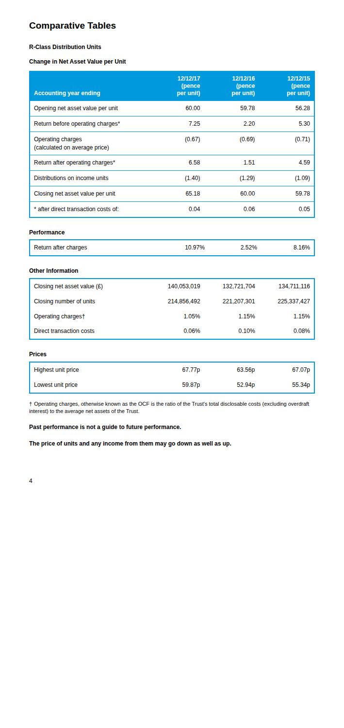Comparative Tables
R-Class Distribution Units
Change in Net Asset Value per Unit
| Accounting year ending | 12/12/17 (pence per unit) | 12/12/16 (pence per unit) | 12/12/15 (pence per unit) |
| --- | --- | --- | --- |
| Opening net asset value per unit | 60.00 | 59.78 | 56.28 |
| Return before operating charges* | 7.25 | 2.20 | 5.30 |
| Operating charges (calculated on average price) | (0.67) | (0.69) | (0.71) |
| Return after operating charges* | 6.58 | 1.51 | 4.59 |
| Distributions on income units | (1.40) | (1.29) | (1.09) |
| Closing net asset value per unit | 65.18 | 60.00 | 59.78 |
| * after direct transaction costs of: | 0.04 | 0.06 | 0.05 |
Performance
| Return after charges | 10.97% | 2.52% | 8.16% |
Other Information
| Closing net asset value (£) | 140,053,019 | 132,721,704 | 134,711,116 |
| Closing number of units | 214,856,492 | 221,207,301 | 225,337,427 |
| Operating charges† | 1.05% | 1.15% | 1.15% |
| Direct transaction costs | 0.06% | 0.10% | 0.08% |
Prices
| Highest unit price | 67.77p | 63.56p | 67.07p |
| Lowest unit price | 59.87p | 52.94p | 55.34p |
†Operating charges, otherwise known as the OCF is the ratio of the Trust's total disclosable costs (excluding overdraft interest) to the average net assets of the Trust.
Past performance is not a guide to future performance.
The price of units and any income from them may go down as well as up.
4